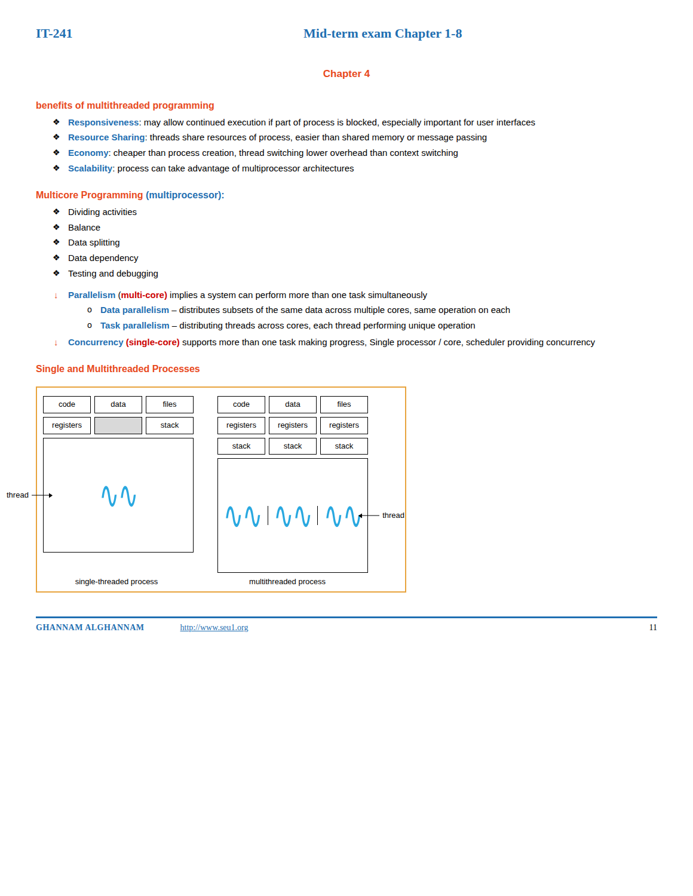IT-241
Mid-term exam Chapter 1-8
Chapter 4
benefits of multithreaded programming
Responsiveness: may allow continued execution if part of process is blocked, especially important for user interfaces
Resource Sharing: threads share resources of process, easier than shared memory or message passing
Economy: cheaper than process creation, thread switching lower overhead than context switching
Scalability: process can take advantage of multiprocessor architectures
Multicore Programming (multiprocessor):
Dividing activities
Balance
Data splitting
Data dependency
Testing and debugging
Parallelism (multi-core) implies a system can perform more than one task simultaneously
Data parallelism – distributes subsets of the same data across multiple cores, same operation on each
Task parallelism – distributing threads across cores, each thread performing unique operation
Concurrency (single-core) supports more than one task making progress, Single processor / core, scheduler providing concurrency
Single and Multithreaded Processes
code
data
files
registers
stack
thread ∿∿
code
data
files
registers
registers
registers
stack
stack
stack
∿∿
∿∿
∿∿ thread
single-threaded process
multithreaded process
GHANNAM ALGHANNAM http://www.seu1.org 11